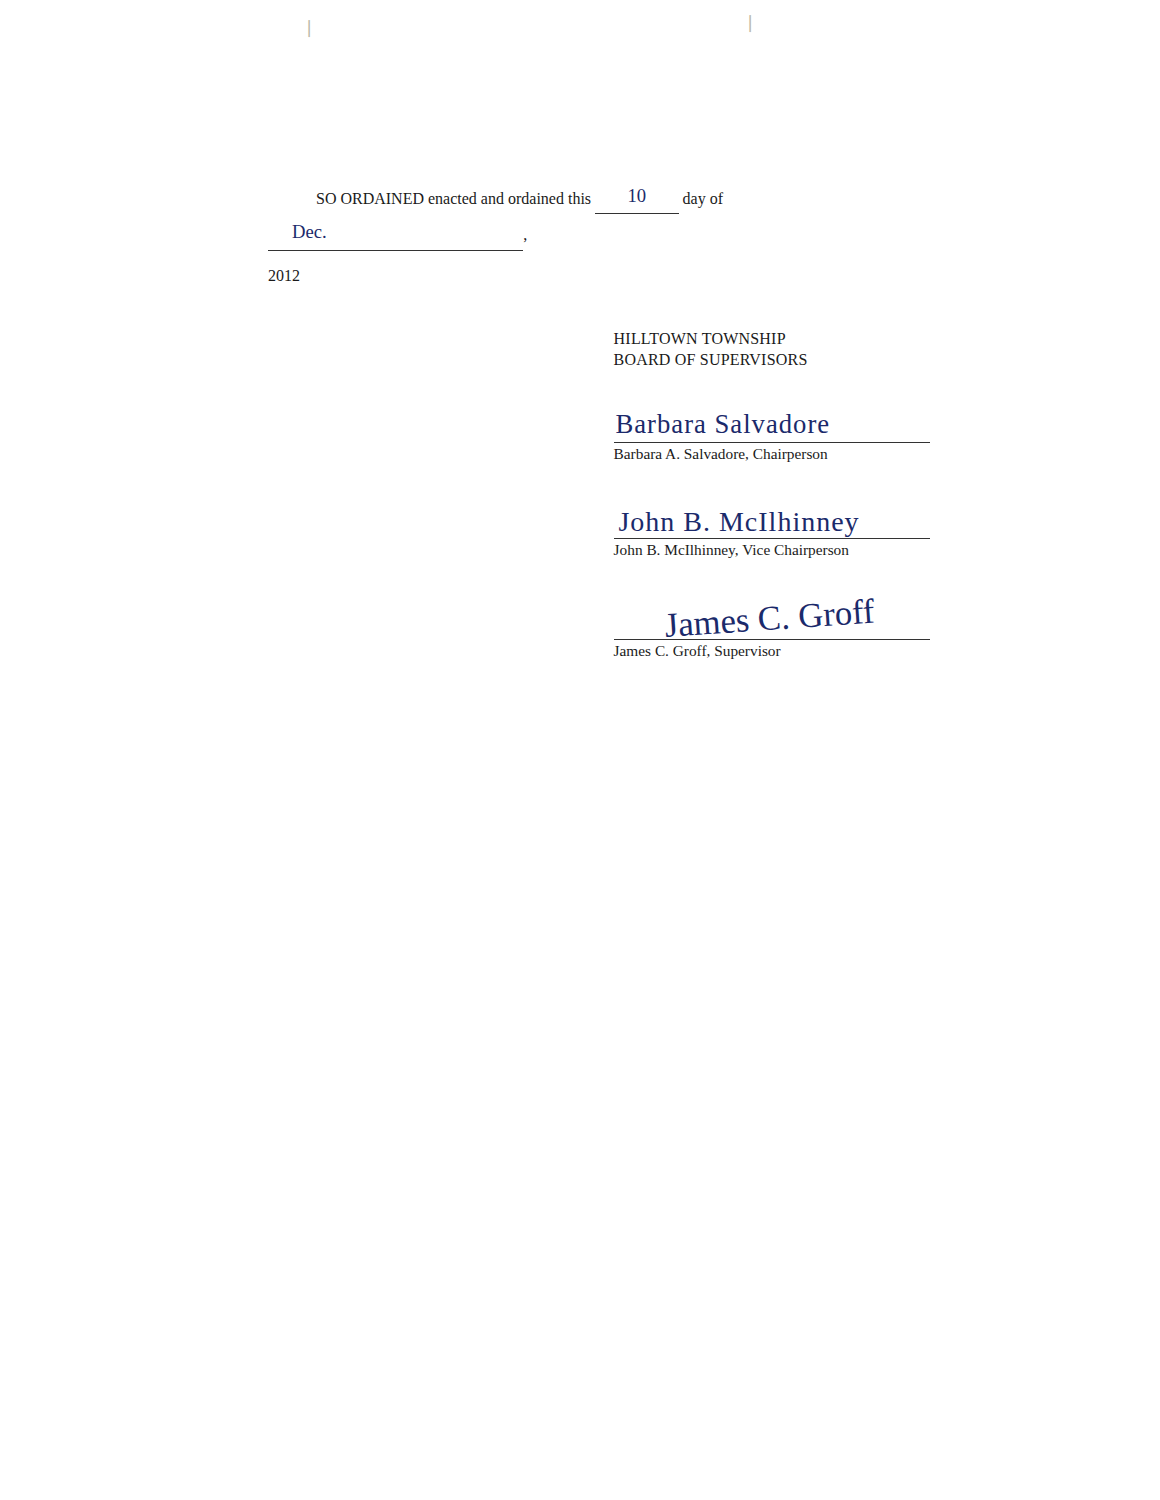❘ ❘
SO ORDAINED enacted and ordained this 10 day of Dec.,
2012
HILLTOWN TOWNSHIP
BOARD OF SUPERVISORS
Barbara Salvadore
Barbara A. Salvadore, Chairperson
John B. McIlhinney
John B. McIlhinney, Vice Chairperson
James C. Groff
James C. Groff, Supervisor